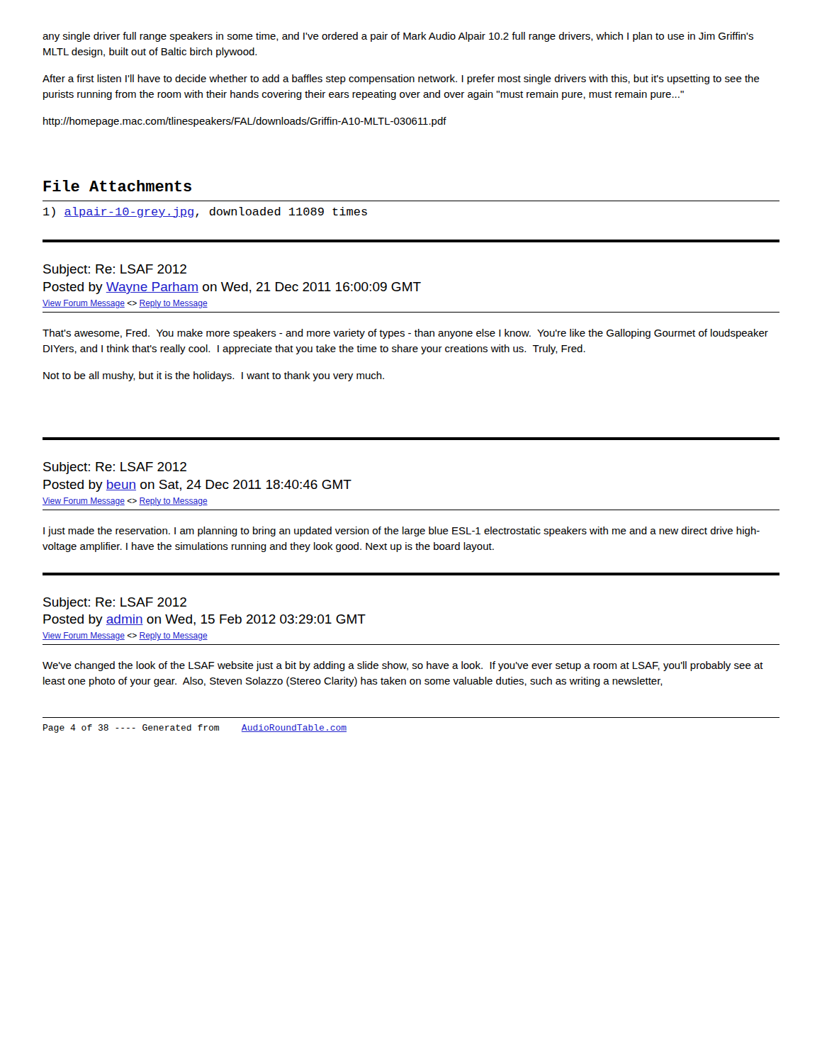any single driver full range speakers in some time, and I've ordered a pair of Mark Audio Alpair 10.2 full range drivers, which I plan to use in Jim Griffin's MLTL design, built out of Baltic birch plywood.
After a first listen I'll have to decide whether to add a baffles step compensation network. I prefer most single drivers with this, but it's upsetting to see the purists running from the room with their hands covering their ears repeating over and over again "must remain pure, must remain pure..."
http://homepage.mac.com/tlinespeakers/FAL/downloads/Griffin-A10-MLTL-030611.pdf
File Attachments
1) alpair-10-grey.jpg, downloaded 11089 times
Subject: Re: LSAF 2012
Posted by Wayne Parham on Wed, 21 Dec 2011 16:00:09 GMT
View Forum Message <> Reply to Message
That's awesome, Fred. You make more speakers - and more variety of types - than anyone else I know. You're like the Galloping Gourmet of loudspeaker DIYers, and I think that's really cool. I appreciate that you take the time to share your creations with us. Truly, Fred.
Not to be all mushy, but it is the holidays. I want to thank you very much.
Subject: Re: LSAF 2012
Posted by beun on Sat, 24 Dec 2011 18:40:46 GMT
View Forum Message <> Reply to Message
I just made the reservation. I am planning to bring an updated version of the large blue ESL-1 electrostatic speakers with me and a new direct drive high-voltage amplifier. I have the simulations running and they look good. Next up is the board layout.
Subject: Re: LSAF 2012
Posted by admin on Wed, 15 Feb 2012 03:29:01 GMT
View Forum Message <> Reply to Message
We've changed the look of the LSAF website just a bit by adding a slide show, so have a look. If you've ever setup a room at LSAF, you'll probably see at least one photo of your gear. Also, Steven Solazzo (Stereo Clarity) has taken on some valuable duties, such as writing a newsletter,
Page 4 of 38 ---- Generated from AudioRoundTable.com